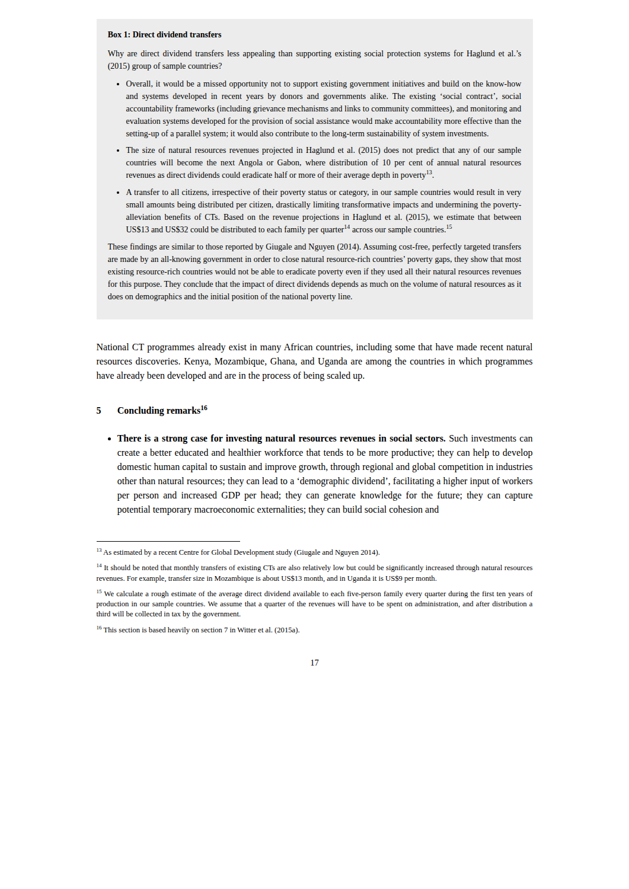Box 1: Direct dividend transfers
Why are direct dividend transfers less appealing than supporting existing social protection systems for Haglund et al.’s (2015) group of sample countries?
Overall, it would be a missed opportunity not to support existing government initiatives and build on the know-how and systems developed in recent years by donors and governments alike. The existing ‘social contract’, social accountability frameworks (including grievance mechanisms and links to community committees), and monitoring and evaluation systems developed for the provision of social assistance would make accountability more effective than the setting-up of a parallel system; it would also contribute to the long-term sustainability of system investments.
The size of natural resources revenues projected in Haglund et al. (2015) does not predict that any of our sample countries will become the next Angola or Gabon, where distribution of 10 per cent of annual natural resources revenues as direct dividends could eradicate half or more of their average depth in poverty13.
A transfer to all citizens, irrespective of their poverty status or category, in our sample countries would result in very small amounts being distributed per citizen, drastically limiting transformative impacts and undermining the poverty-alleviation benefits of CTs. Based on the revenue projections in Haglund et al. (2015), we estimate that between US$13 and US$32 could be distributed to each family per quarter14 across our sample countries.15
These findings are similar to those reported by Giugale and Nguyen (2014). Assuming cost-free, perfectly targeted transfers are made by an all-knowing government in order to close natural resource-rich countries’ poverty gaps, they show that most existing resource-rich countries would not be able to eradicate poverty even if they used all their natural resources revenues for this purpose. They conclude that the impact of direct dividends depends as much on the volume of natural resources as it does on demographics and the initial position of the national poverty line.
National CT programmes already exist in many African countries, including some that have made recent natural resources discoveries. Kenya, Mozambique, Ghana, and Uganda are among the countries in which programmes have already been developed and are in the process of being scaled up.
5 Concluding remarks16
There is a strong case for investing natural resources revenues in social sectors. Such investments can create a better educated and healthier workforce that tends to be more productive; they can help to develop domestic human capital to sustain and improve growth, through regional and global competition in industries other than natural resources; they can lead to a ‘demographic dividend’, facilitating a higher input of workers per person and increased GDP per head; they can generate knowledge for the future; they can capture potential temporary macroeconomic externalities; they can build social cohesion and
13 As estimated by a recent Centre for Global Development study (Giugale and Nguyen 2014).
14 It should be noted that monthly transfers of existing CTs are also relatively low but could be significantly increased through natural resources revenues. For example, transfer size in Mozambique is about US$13 month, and in Uganda it is US$9 per month.
15 We calculate a rough estimate of the average direct dividend available to each five-person family every quarter during the first ten years of production in our sample countries. We assume that a quarter of the revenues will have to be spent on administration, and after distribution a third will be collected in tax by the government.
16 This section is based heavily on section 7 in Witter et al. (2015a).
17